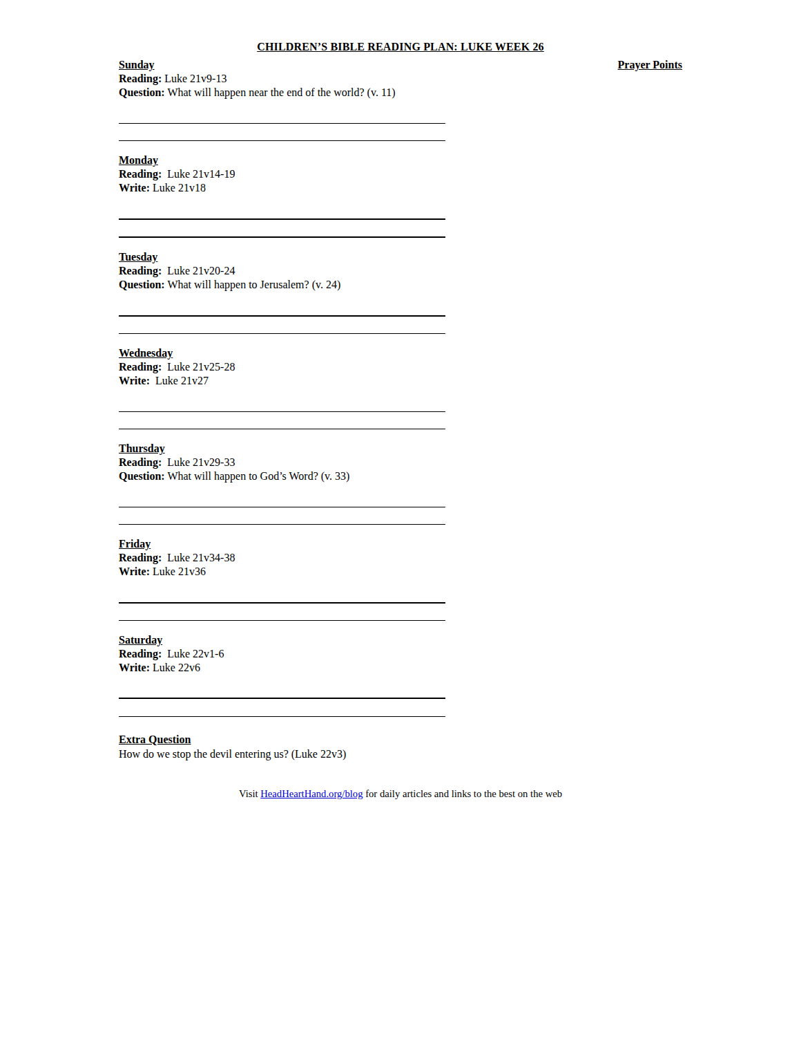CHILDREN’S BIBLE READING PLAN: LUKE WEEK 26
Prayer Points
Sunday
Reading: Luke 21v9-13
Question: What will happen near the end of the world? (v. 11)
Monday
Reading: Luke 21v14-19
Write: Luke 21v18
Tuesday
Reading: Luke 21v20-24
Question: What will happen to Jerusalem? (v. 24)
Wednesday
Reading: Luke 21v25-28
Write: Luke 21v27
Thursday
Reading: Luke 21v29-33
Question: What will happen to God’s Word? (v. 33)
Friday
Reading: Luke 21v34-38
Write: Luke 21v36
Saturday
Reading: Luke 22v1-6
Write: Luke 22v6
Extra Question
How do we stop the devil entering us? (Luke 22v3)
Visit HeadHeartHand.org/blog for daily articles and links to the best on the web